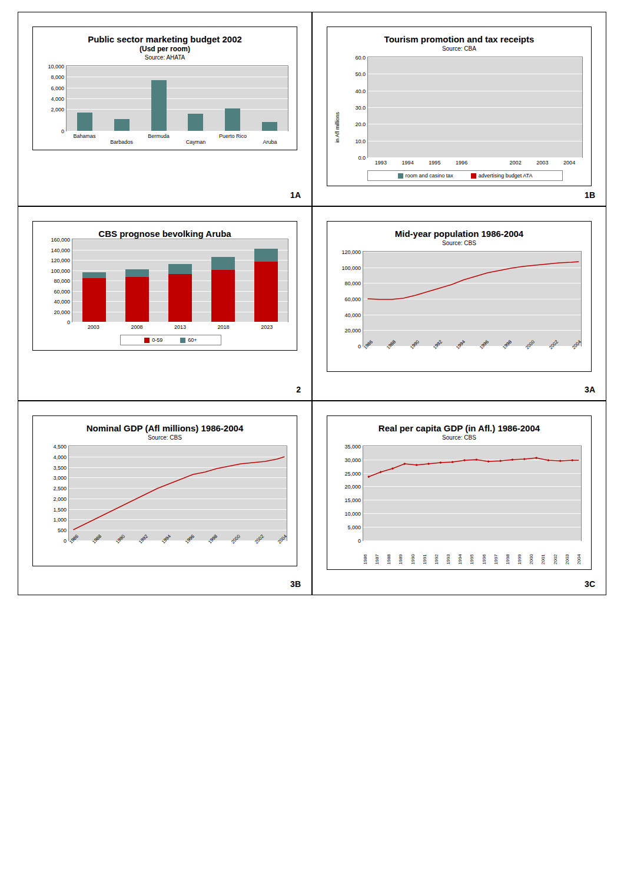Public sector marketing budget 2002
(Usd per room)
Source: AHATA
10,000
8,000
6,000
4,000
2,000
0
Bahamas Bermuda Puerto Rico
Barbados Cayman Aruba
1A
Tourism promotion and tax receipts
Source: CBA
in Afl millions
60.0
50.0
40.0
30.0
20.0
10.0
0.0
1993199419951996 200220032004
room and casino tax advertising budget ATA
1B
CBS prognose bevolking Aruba
160,000
140,000
120,000
100,000
80,000
60,000
40,000
20,000
0
20032008201320182023
0-59 60+
2
Mid-year population 1986-2004
Source: CBS
120,000
100,000
80,000
60,000
40,000
20,000
0
1986198819901992199419961998200020022004
3A
Nominal GDP (Afl millions) 1986-2004
Source: CBS
4,500
4,000
3,500
3,000
2,500
2,000
1,500
1,000
500
0
1986198819901992199419961998200020022004
3B
Real per capita GDP (in Afl.) 1986-2004
Source: CBS
35,000
30,000
25,000
20,000
15,000
10,000
5,000
0
1986198719881989199019911992199319941995199619971998199920002001200220032004
3C